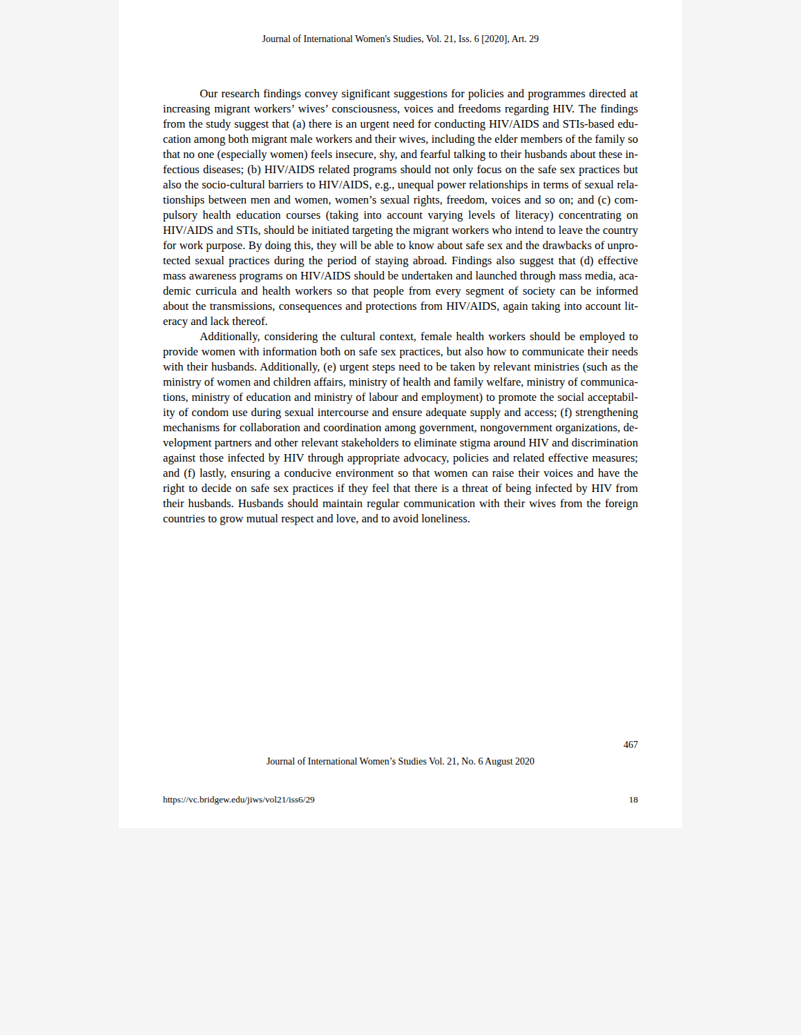Journal of International Women's Studies, Vol. 21, Iss. 6 [2020], Art. 29
Our research findings convey significant suggestions for policies and programmes directed at increasing migrant workers’ wives’ consciousness, voices and freedoms regarding HIV. The findings from the study suggest that (a) there is an urgent need for conducting HIV/AIDS and STIs-based education among both migrant male workers and their wives, including the elder members of the family so that no one (especially women) feels insecure, shy, and fearful talking to their husbands about these infectious diseases; (b) HIV/AIDS related programs should not only focus on the safe sex practices but also the socio-cultural barriers to HIV/AIDS, e.g., unequal power relationships in terms of sexual relationships between men and women, women’s sexual rights, freedom, voices and so on; and (c) compulsory health education courses (taking into account varying levels of literacy) concentrating on HIV/AIDS and STIs, should be initiated targeting the migrant workers who intend to leave the country for work purpose. By doing this, they will be able to know about safe sex and the drawbacks of unprotected sexual practices during the period of staying abroad. Findings also suggest that (d) effective mass awareness programs on HIV/AIDS should be undertaken and launched through mass media, academic curricula and health workers so that people from every segment of society can be informed about the transmissions, consequences and protections from HIV/AIDS, again taking into account literacy and lack thereof.
Additionally, considering the cultural context, female health workers should be employed to provide women with information both on safe sex practices, but also how to communicate their needs with their husbands. Additionally, (e) urgent steps need to be taken by relevant ministries (such as the ministry of women and children affairs, ministry of health and family welfare, ministry of communications, ministry of education and ministry of labour and employment) to promote the social acceptability of condom use during sexual intercourse and ensure adequate supply and access; (f) strengthening mechanisms for collaboration and coordination among government, nongovernment organizations, development partners and other relevant stakeholders to eliminate stigma around HIV and discrimination against those infected by HIV through appropriate advocacy, policies and related effective measures; and (f) lastly, ensuring a conducive environment so that women can raise their voices and have the right to decide on safe sex practices if they feel that there is a threat of being infected by HIV from their husbands. Husbands should maintain regular communication with their wives from the foreign countries to grow mutual respect and love, and to avoid loneliness.
467
Journal of International Women’s Studies Vol. 21, No. 6 August 2020
https://vc.bridgew.edu/jiws/vol21/iss6/29 18